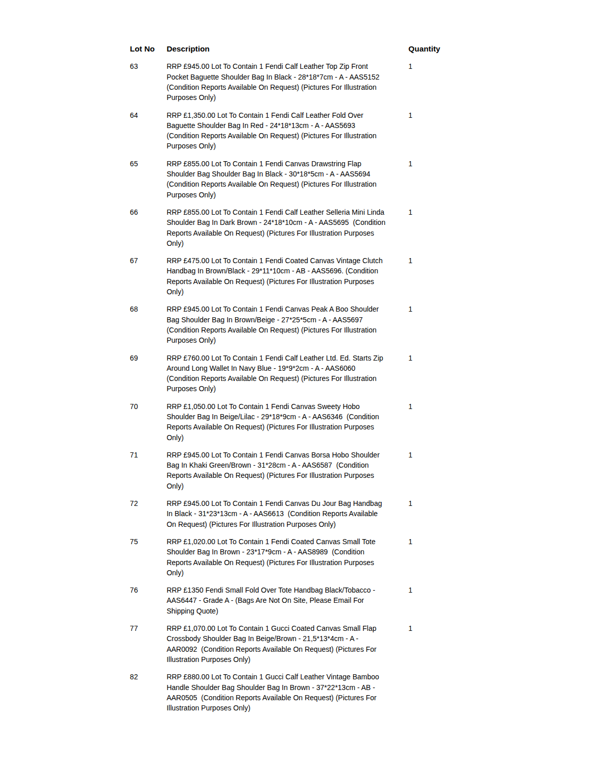| Lot No | Description | Quantity |
| --- | --- | --- |
| 63 | RRP £945.00 Lot To Contain 1 Fendi Calf Leather Top Zip Front Pocket Baguette Shoulder Bag In Black - 28*18*7cm - A - AAS5152 (Condition Reports Available On Request) (Pictures For Illustration Purposes Only) | 1 |
| 64 | RRP £1,350.00 Lot To Contain 1 Fendi Calf Leather Fold Over Baguette Shoulder Bag In Red - 24*18*13cm - A - AAS5693 (Condition Reports Available On Request) (Pictures For Illustration Purposes Only) | 1 |
| 65 | RRP £855.00 Lot To Contain 1 Fendi Canvas Drawstring Flap Shoulder Bag Shoulder Bag In Black - 30*18*5cm - A - AAS5694 (Condition Reports Available On Request) (Pictures For Illustration Purposes Only) | 1 |
| 66 | RRP £855.00 Lot To Contain 1 Fendi Calf Leather Selleria Mini Linda Shoulder Bag In Dark Brown - 24*18*10cm - A - AAS5695 (Condition Reports Available On Request) (Pictures For Illustration Purposes Only) | 1 |
| 67 | RRP £475.00 Lot To Contain 1 Fendi Coated Canvas Vintage Clutch Handbag In Brown/Black - 29*11*10cm - AB - AAS5696. (Condition Reports Available On Request) (Pictures For Illustration Purposes Only) | 1 |
| 68 | RRP £945.00 Lot To Contain 1 Fendi Canvas Peak A Boo Shoulder Bag Shoulder Bag In Brown/Beige - 27*25*5cm - A - AAS5697 (Condition Reports Available On Request) (Pictures For Illustration Purposes Only) | 1 |
| 69 | RRP £760.00 Lot To Contain 1 Fendi Calf Leather Ltd. Ed. Starts Zip Around Long Wallet In Navy Blue - 19*9*2cm - A - AAS6060 (Condition Reports Available On Request) (Pictures For Illustration Purposes Only) | 1 |
| 70 | RRP £1,050.00 Lot To Contain 1 Fendi Canvas Sweety Hobo Shoulder Bag In Beige/Lilac - 29*18*9cm - A - AAS6346 (Condition Reports Available On Request) (Pictures For Illustration Purposes Only) | 1 |
| 71 | RRP £945.00 Lot To Contain 1 Fendi Canvas Borsa Hobo Shoulder Bag In Khaki Green/Brown - 31*28cm - A - AAS6587 (Condition Reports Available On Request) (Pictures For Illustration Purposes Only) | 1 |
| 72 | RRP £945.00 Lot To Contain 1 Fendi Canvas Du Jour Bag Handbag In Black - 31*23*13cm - A - AAS6613 (Condition Reports Available On Request) (Pictures For Illustration Purposes Only) | 1 |
| 75 | RRP £1,020.00 Lot To Contain 1 Fendi Coated Canvas Small Tote Shoulder Bag In Brown - 23*17*9cm - A - AAS8989 (Condition Reports Available On Request) (Pictures For Illustration Purposes Only) | 1 |
| 76 | RRP £1350 Fendi Small Fold Over Tote Handbag Black/Tobacco - AAS6447 - Grade A - (Bags Are Not On Site, Please Email For Shipping Quote) | 1 |
| 77 | RRP £1,070.00 Lot To Contain 1 Gucci Coated Canvas Small Flap Crossbody Shoulder Bag In Beige/Brown - 21,5*13*4cm - A - AAR0092 (Condition Reports Available On Request) (Pictures For Illustration Purposes Only) | 1 |
| 82 | RRP £880.00 Lot To Contain 1 Gucci Calf Leather Vintage Bamboo Handle Shoulder Bag Shoulder Bag In Brown - 37*22*13cm - AB - AAR0505 (Condition Reports Available On Request) (Pictures For Illustration Purposes Only) | |